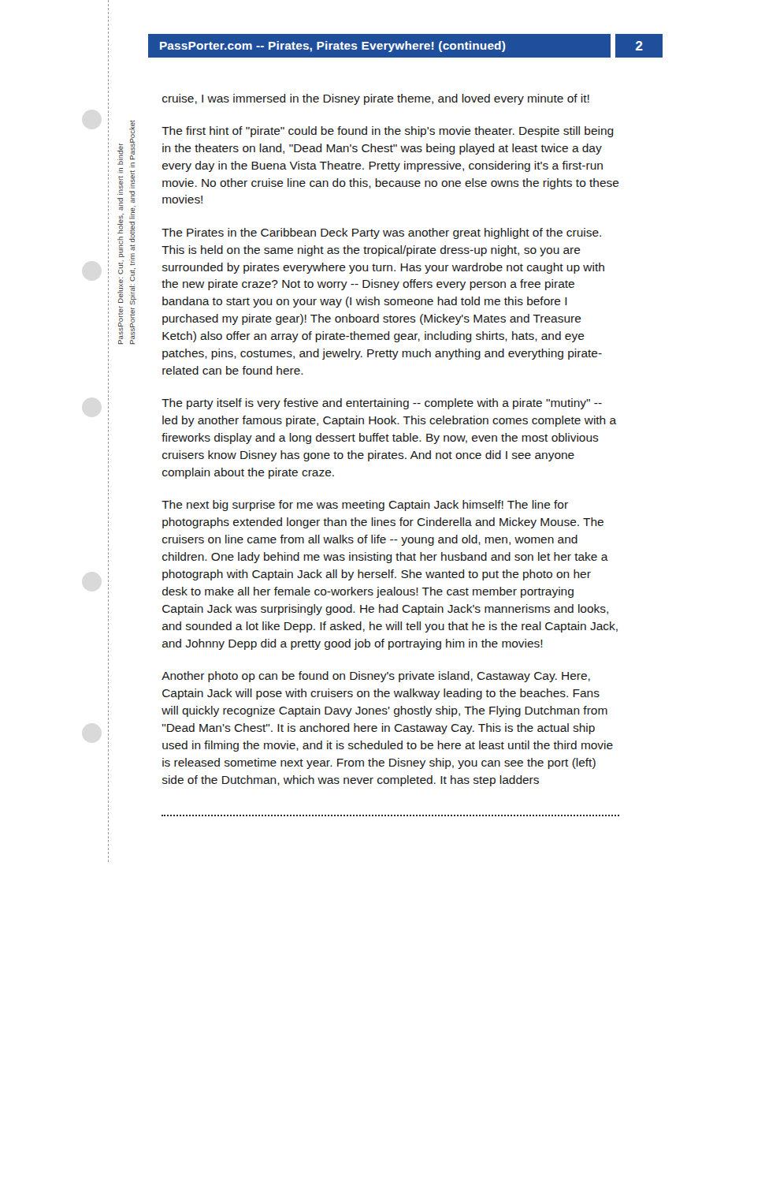PassPorter Deluxe: Cut, punch holes, and insert in binder
PassPorter Spiral: Cut, trim at dotted line, and insert in PassPocket
PassPorter.com -- Pirates, Pirates Everywhere! (continued)
2
cruise, I was immersed in the Disney pirate theme, and loved every minute of it!
The first hint of "pirate" could be found in the ship's movie theater. Despite still being in the theaters on land, "Dead Man's Chest" was being played at least twice a day every day in the Buena Vista Theatre. Pretty impressive, considering it's a first-run movie. No other cruise line can do this, because no one else owns the rights to these movies!
The Pirates in the Caribbean Deck Party was another great highlight of the cruise. This is held on the same night as the tropical/pirate dress-up night, so you are surrounded by pirates everywhere you turn. Has your wardrobe not caught up with the new pirate craze? Not to worry -- Disney offers every person a free pirate bandana to start you on your way (I wish someone had told me this before I purchased my pirate gear)! The onboard stores (Mickey's Mates and Treasure Ketch) also offer an array of pirate-themed gear, including shirts, hats, and eye patches, pins, costumes, and jewelry. Pretty much anything and everything pirate-related can be found here.
The party itself is very festive and entertaining -- complete with a pirate "mutiny" -- led by another famous pirate, Captain Hook. This celebration comes complete with a fireworks display and a long dessert buffet table. By now, even the most oblivious cruisers know Disney has gone to the pirates. And not once did I see anyone complain about the pirate craze.
The next big surprise for me was meeting Captain Jack himself! The line for photographs extended longer than the lines for Cinderella and Mickey Mouse. The cruisers on line came from all walks of life -- young and old, men, women and children. One lady behind me was insisting that her husband and son let her take a photograph with Captain Jack all by herself. She wanted to put the photo on her desk to make all her female co-workers jealous! The cast member portraying Captain Jack was surprisingly good. He had Captain Jack's mannerisms and looks, and sounded a lot like Depp. If asked, he will tell you that he is the real Captain Jack, and Johnny Depp did a pretty good job of portraying him in the movies!
Another photo op can be found on Disney's private island, Castaway Cay. Here, Captain Jack will pose with cruisers on the walkway leading to the beaches. Fans will quickly recognize Captain Davy Jones' ghostly ship, The Flying Dutchman from "Dead Man's Chest". It is anchored here in Castaway Cay. This is the actual ship used in filming the movie, and it is scheduled to be here at least until the third movie is released sometime next year. From the Disney ship, you can see the port (left) side of the Dutchman, which was never completed. It has step ladders